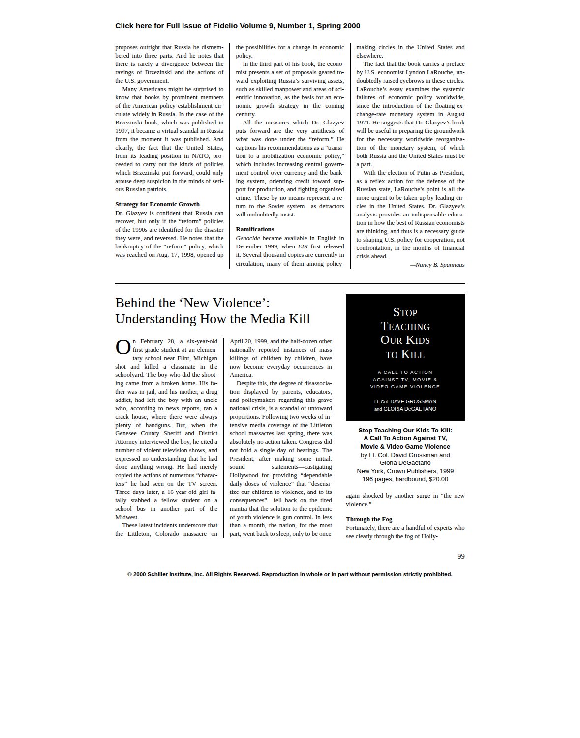Click here for Full Issue of Fidelio Volume 9, Number 1, Spring 2000
proposes outright that Russia be dismembered into three parts. And he notes that there is rarely a divergence between the ravings of Brzezinski and the actions of the U.S. government.
Many Americans might be surprised to know that books by prominent members of the American policy establishment circulate widely in Russia. In the case of the Brzezinski book, which was published in 1997, it became a virtual scandal in Russia from the moment it was published. And clearly, the fact that the United States, from its leading position in NATO, proceeded to carry out the kinds of policies which Brzezinski put forward, could only arouse deep suspicion in the minds of serious Russian patriots.
Strategy for Economic Growth
Dr. Glazyev is confident that Russia can recover, but only if the “reform” policies of the 1990s are identified for the disaster they were, and reversed. He notes that the bankruptcy of the “reform” policy, which was reached on Aug. 17, 1998, opened up the possibilities for a change in economic policy.
In the third part of his book, the economist presents a set of proposals geared toward exploiting Russia’s surviving assets, such as skilled manpower and areas of scientific innovation, as the basis for an economic growth strategy in the coming century.
All the measures which Dr. Glazyev puts forward are the very antithesis of what was done under the “reform.” He captions his recommendations as a “transition to a mobilization economic policy,” which includes increasing central government control over currency and the banking system, orienting credit toward support for production, and fighting organized crime. These by no means represent a return to the Soviet system—as detractors will undoubtedly insist.
Ramifications
Genocide became available in English in December 1999, when EIR first released it. Several thousand copies are currently in circulation, many of them among policymaking circles in the United States and elsewhere.
The fact that the book carries a preface by U.S. economist Lyndon LaRouche, undoubtedly raised eyebrows in these circles. LaRouche’s essay examines the systemic failures of economic policy worldwide, since the introduction of the floating-exchange-rate monetary system in August 1971. He suggests that Dr. Glazyev’s book will be useful in preparing the groundwork for the necessary worldwide reorganization of the monetary system, of which both Russia and the United States must be a part.
With the election of Putin as President, as a reflex action for the defense of the Russian state, LaRouche’s point is all the more urgent to be taken up by leading circles in the United States. Dr. Glazyev’s analysis provides an indispensable education in how the best of Russian economists are thinking, and thus is a necessary guide to shaping U.S. policy for cooperation, not confrontation, in the months of financial crisis ahead.
—Nancy B. Spannaus
Stop
Teaching
Our Kids
to Kill
A Call to Action
Against TV, Movie &
Video Game Violence
Lt. Col. DAVE GROSSMAN
and GLORIA DeGAETANO
Stop Teaching Our Kids To Kill:
A Call To Action Against TV,
Movie & Video Game Violence
by Lt. Col. David Grossman and
Gloria DeGaetano
New York, Crown Publishers, 1999
196 pages, hardbound, $20.00
again shocked by another surge in “the new violence.”
Through the Fog
Fortunately, there are a handful of experts who see clearly through the fog of Holly-
Behind the ‘New Violence’:
Understanding How the Media Kill
On February 28, a six-year-old first-grade student at an elementary school near Flint, Michigan shot and killed a classmate in the schoolyard. The boy who did the shooting came from a broken home. His father was in jail, and his mother, a drug addict, had left the boy with an uncle who, according to news reports, ran a crack house, where there were always plenty of handguns. But, when the Genesee County Sheriff and District Attorney interviewed the boy, he cited a number of violent television shows, and expressed no understanding that he had done anything wrong. He had merely copied the actions of numerous “characters” he had seen on the TV screen. Three days later, a 16-year-old girl fatally stabbed a fellow student on a school bus in another part of the Midwest.
These latest incidents underscore that the Littleton, Colorado massacre on April 20, 1999, and the half-dozen other nationally reported instances of mass killings of children by children, have now become everyday occurrences in America.
Despite this, the degree of disassociation displayed by parents, educators, and policymakers regarding this grave national crisis, is a scandal of untoward proportions. Following two weeks of intensive media coverage of the Littleton school massacres last spring, there was absolutely no action taken. Congress did not hold a single day of hearings. The President, after making some initial, sound statements—castigating Hollywood for providing “dependable daily doses of violence” that “desensitize our children to violence, and to its consequences”—fell back on the tired mantra that the solution to the epidemic of youth violence is gun control. In less than a month, the nation, for the most part, went back to sleep, only to be once
99
© 2000 Schiller Institute, Inc. All Rights Reserved. Reproduction in whole or in part without permission strictly prohibited.